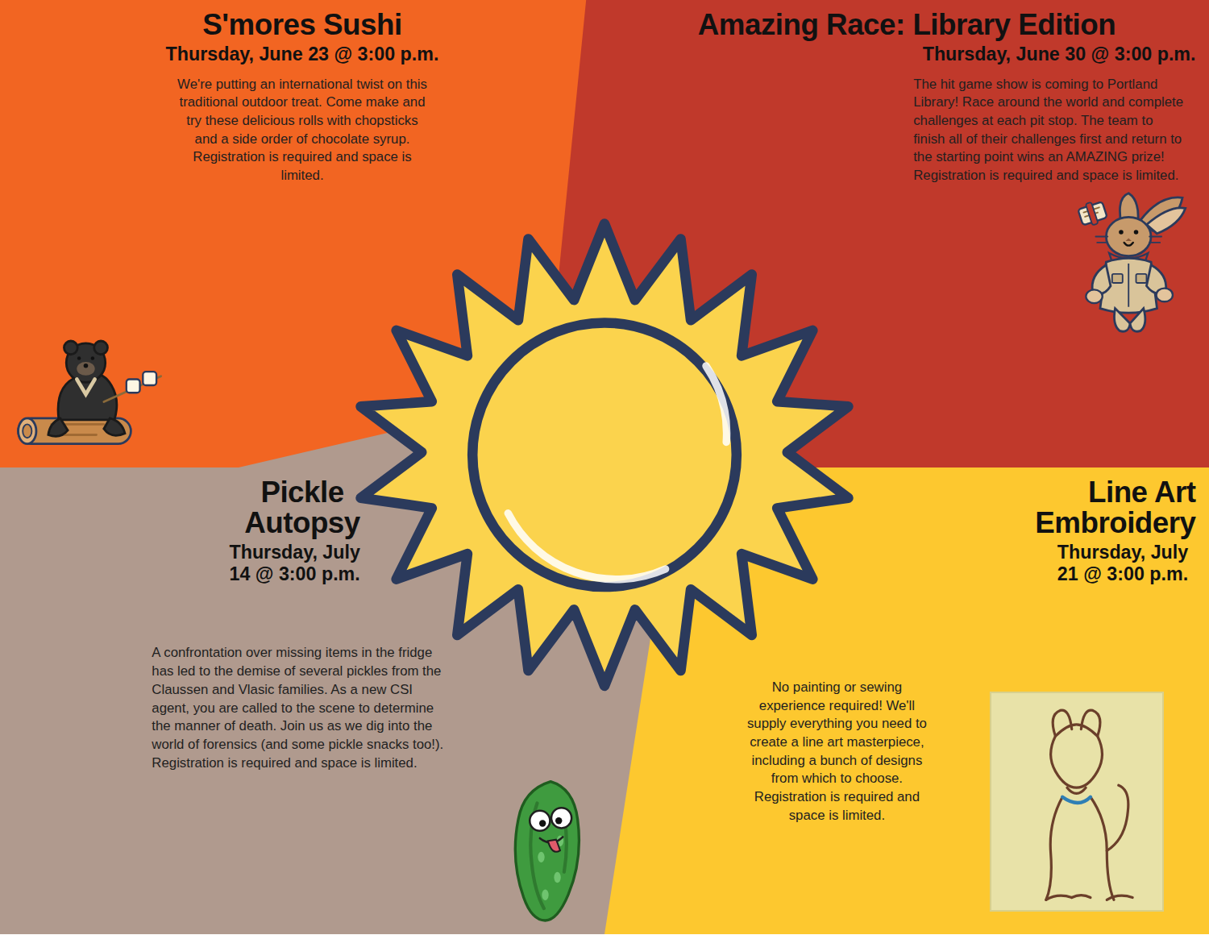S'mores Sushi
Thursday, June 23 @ 3:00 p.m.
We're putting an international twist on this traditional outdoor treat. Come make and try these delicious rolls with chopsticks and a side order of chocolate syrup. Registration is required and space is limited.
Amazing Race: Library Edition
Thursday, June 30 @ 3:00 p.m.
The hit game show is coming to Portland Library! Race around the world and complete challenges at each pit stop. The team to finish all of their challenges first and return to the starting point wins an AMAZING prize! Registration is required and space is limited.
Pickle Autopsy
Thursday, July 14 @ 3:00 p.m.
A confrontation over missing items in the fridge has led to the demise of several pickles from the Claussen and Vlasic families. As a new CSI agent, you are called to the scene to determine the manner of death. Join us as we dig into the world of forensics (and some pickle snacks too!). Registration is required and space is limited.
Line Art Embroidery
Thursday, July 21 @ 3:00 p.m.
No painting or sewing experience required! We'll supply everything you need to create a line art masterpiece, including a bunch of designs from which to choose. Registration is required and space is limited.